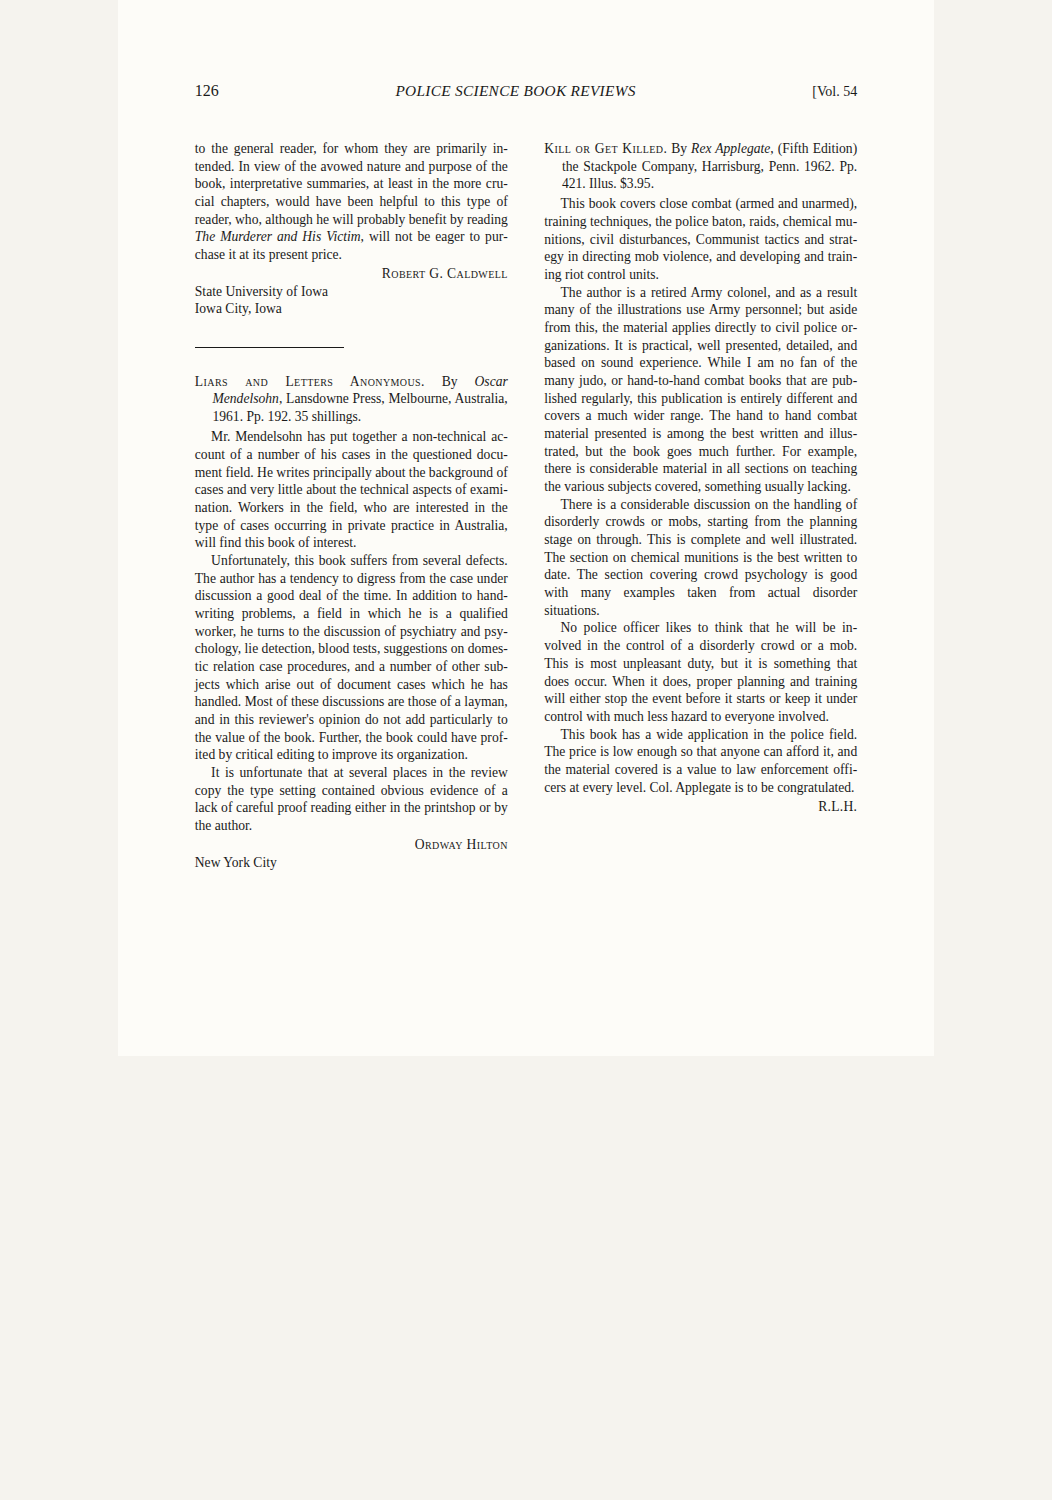126 POLICE SCIENCE BOOK REVIEWS [Vol. 54
to the general reader, for whom they are primarily intended. In view of the avowed nature and purpose of the book, interpretative summaries, at least in the more crucial chapters, would have been helpful to this type of reader, who, although he will probably benefit by reading The Murderer and His Victim, will not be eager to purchase it at its present price.
Robert G. Caldwell
State University of Iowa
Iowa City, Iowa
Liars and Letters Anonymous. By Oscar Mendelsohn, Lansdowne Press, Melbourne, Australia, 1961. Pp. 192. 35 shillings.
Mr. Mendelsohn has put together a non-technical account of a number of his cases in the questioned document field. He writes principally about the background of cases and very little about the technical aspects of examination. Workers in the field, who are interested in the type of cases occurring in private practice in Australia, will find this book of interest.
Unfortunately, this book suffers from several defects. The author has a tendency to digress from the case under discussion a good deal of the time. In addition to handwriting problems, a field in which he is a qualified worker, he turns to the discussion of psychiatry and psychology, lie detection, blood tests, suggestions on domestic relation case procedures, and a number of other subjects which arise out of document cases which he has handled. Most of these discussions are those of a layman, and in this reviewer's opinion do not add particularly to the value of the book. Further, the book could have profited by critical editing to improve its organization.
It is unfortunate that at several places in the review copy the type setting contained obvious evidence of a lack of careful proof reading either in the printshop or by the author.
Ordway Hilton
New York City
Kill or Get Killed. By Rex Applegate, (Fifth Edition) the Stackpole Company, Harrisburg, Penn. 1962. Pp. 421. Illus. $3.95.
This book covers close combat (armed and unarmed), training techniques, the police baton, raids, chemical munitions, civil disturbances, Communist tactics and strategy in directing mob violence, and developing and training riot control units.
The author is a retired Army colonel, and as a result many of the illustrations use Army personnel; but aside from this, the material applies directly to civil police organizations. It is practical, well presented, detailed, and based on sound experience. While I am no fan of the many judo, or hand-to-hand combat books that are published regularly, this publication is entirely different and covers a much wider range. The hand to hand combat material presented is among the best written and illustrated, but the book goes much further. For example, there is considerable material in all sections on teaching the various subjects covered, something usually lacking.
There is a considerable discussion on the handling of disorderly crowds or mobs, starting from the planning stage on through. This is complete and well illustrated. The section on chemical munitions is the best written to date. The section covering crowd psychology is good with many examples taken from actual disorder situations.
No police officer likes to think that he will be involved in the control of a disorderly crowd or a mob. This is most unpleasant duty, but it is something that does occur. When it does, proper planning and training will either stop the event before it starts or keep it under control with much less hazard to everyone involved.
This book has a wide application in the police field. The price is low enough so that anyone can afford it, and the material covered is a value to law enforcement officers at every level. Col. Applegate is to be congratulated.
R.L.H.